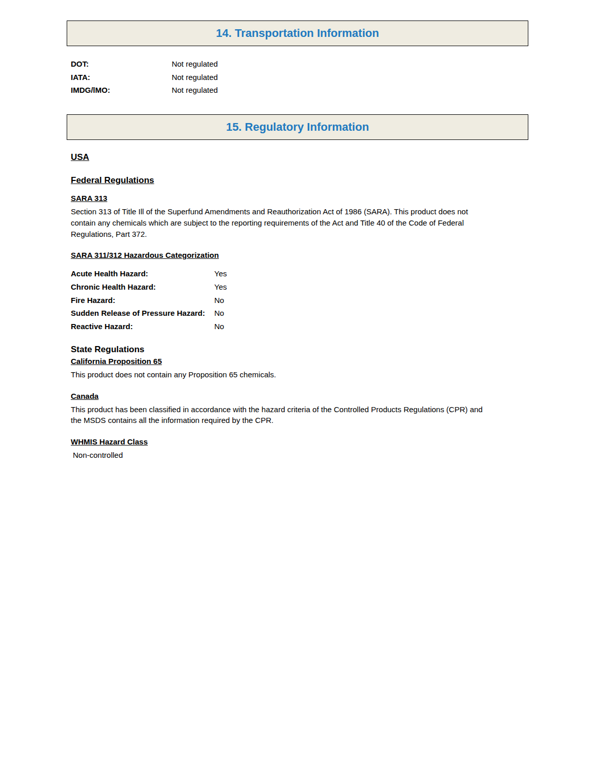14. Transportation Information
| DOT: | Not regulated |
| IATA: | Not regulated |
| IMDG/lMO: | Not regulated |
15. Regulatory Information
USA
Federal Regulations
SARA 313
Section 313 of Title Ill of the Superfund Amendments and Reauthorization Act of 1986 (SARA). This product does not contain any chemicals which are subject to the reporting requirements of the Act and Title 40 of the Code of Federal Regulations, Part 372.
SARA 311/312 Hazardous Categorization
| Acute Health Hazard: | Yes |
| Chronic Health Hazard: | Yes |
| Fire Hazard: | No |
| Sudden Release of Pressure Hazard: | No |
| Reactive Hazard: | No |
State Regulations
California Proposition 65
This product does not contain any Proposition 65 chemicals.
Canada
This product has been classified in accordance with the hazard criteria of the Controlled Products Regulations (CPR) and the MSDS contains all the information required by the CPR.
WHMIS Hazard Class
Non-controlled